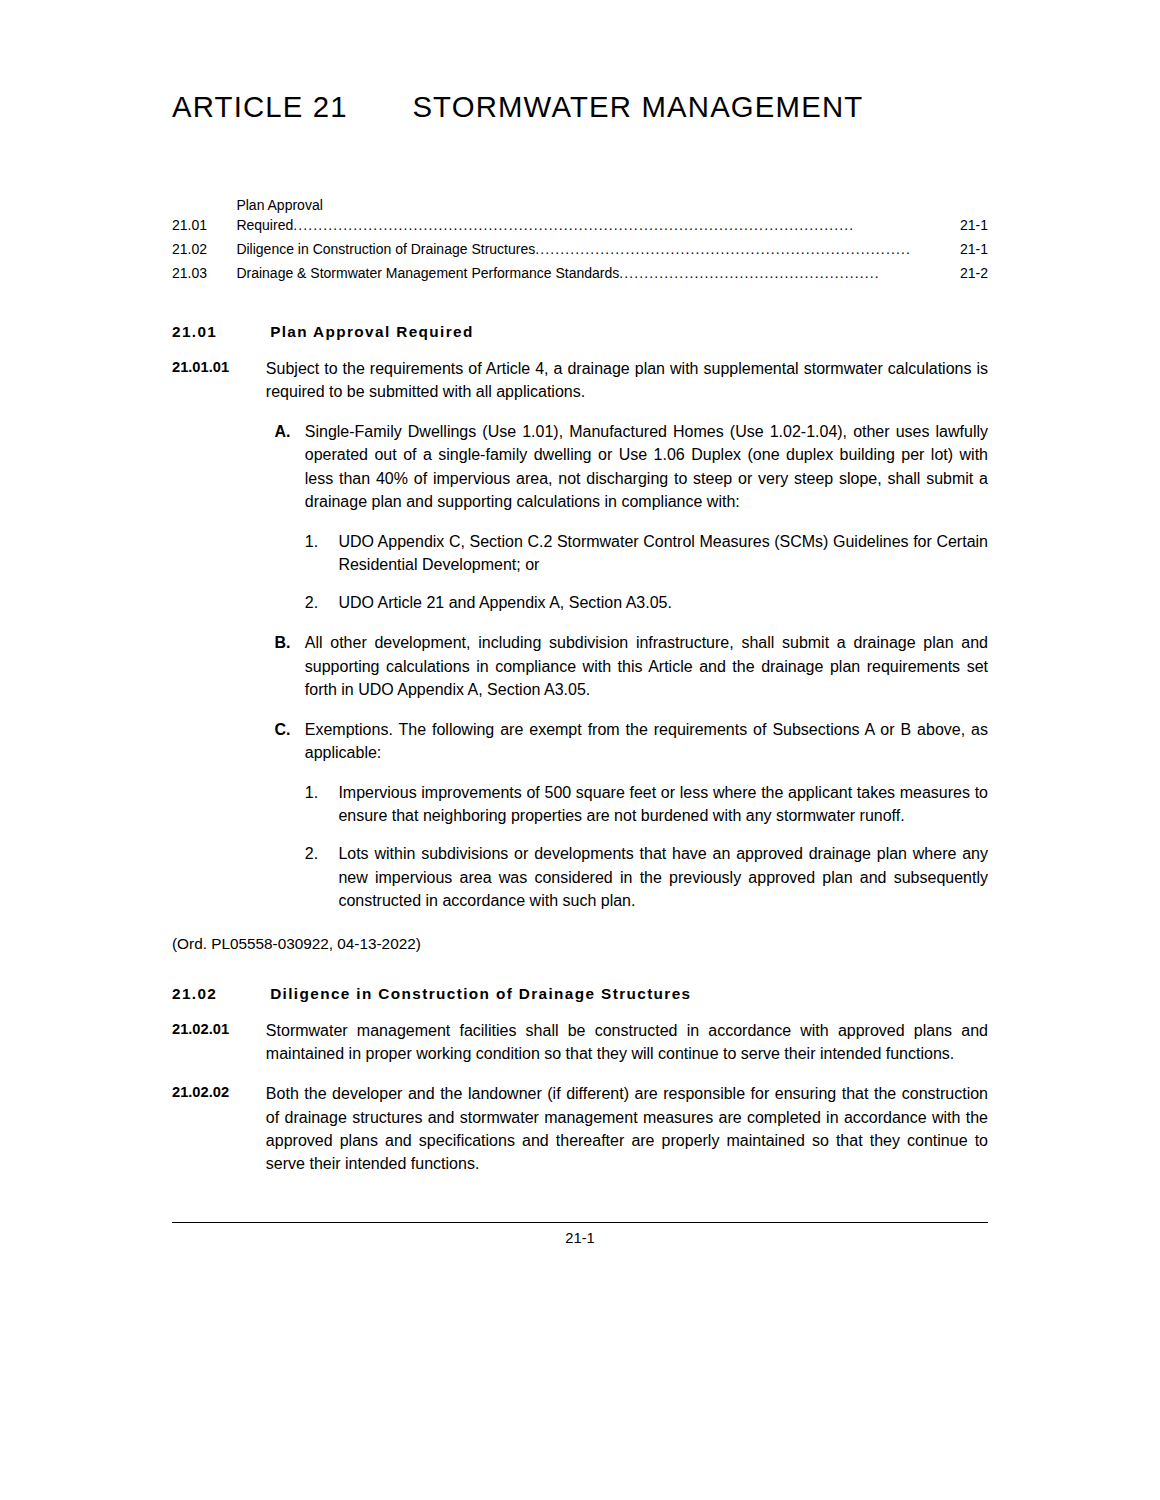ARTICLE 21 STORMWATER MANAGEMENT
| 21.01 | Plan Approval Required ................................................................................................................ | 21-1 |
| 21.02 | Diligence in Construction of Drainage Structures ........................................................................... | 21-1 |
| 21.03 | Drainage & Stormwater Management Performance Standards .................................................... | 21-2 |
21.01 Plan Approval Required
21.01.01
Subject to the requirements of Article 4, a drainage plan with supplemental stormwater calculations is required to be submitted with all applications.
A.
Single-Family Dwellings (Use 1.01), Manufactured Homes (Use 1.02-1.04), other uses lawfully operated out of a single-family dwelling or Use 1.06 Duplex (one duplex building per lot) with less than 40% of impervious area, not discharging to steep or very steep slope, shall submit a drainage plan and supporting calculations in compliance with:
1.
UDO Appendix C, Section C.2 Stormwater Control Measures (SCMs) Guidelines for Certain Residential Development; or
2.
UDO Article 21 and Appendix A, Section A3.05.
B.
All other development, including subdivision infrastructure, shall submit a drainage plan and supporting calculations in compliance with this Article and the drainage plan requirements set forth in UDO Appendix A, Section A3.05.
C.
Exemptions. The following are exempt from the requirements of Subsections A or B above, as applicable:
1.
Impervious improvements of 500 square feet or less where the applicant takes measures to ensure that neighboring properties are not burdened with any stormwater runoff.
2.
Lots within subdivisions or developments that have an approved drainage plan where any new impervious area was considered in the previously approved plan and subsequently constructed in accordance with such plan.
(Ord. PL05558-030922, 04-13-2022)
21.02 Diligence in Construction of Drainage Structures
21.02.01
Stormwater management facilities shall be constructed in accordance with approved plans and maintained in proper working condition so that they will continue to serve their intended functions.
21.02.02
Both the developer and the landowner (if different) are responsible for ensuring that the construction of drainage structures and stormwater management measures are completed in accordance with the approved plans and specifications and thereafter are properly maintained so that they continue to serve their intended functions.
21-1